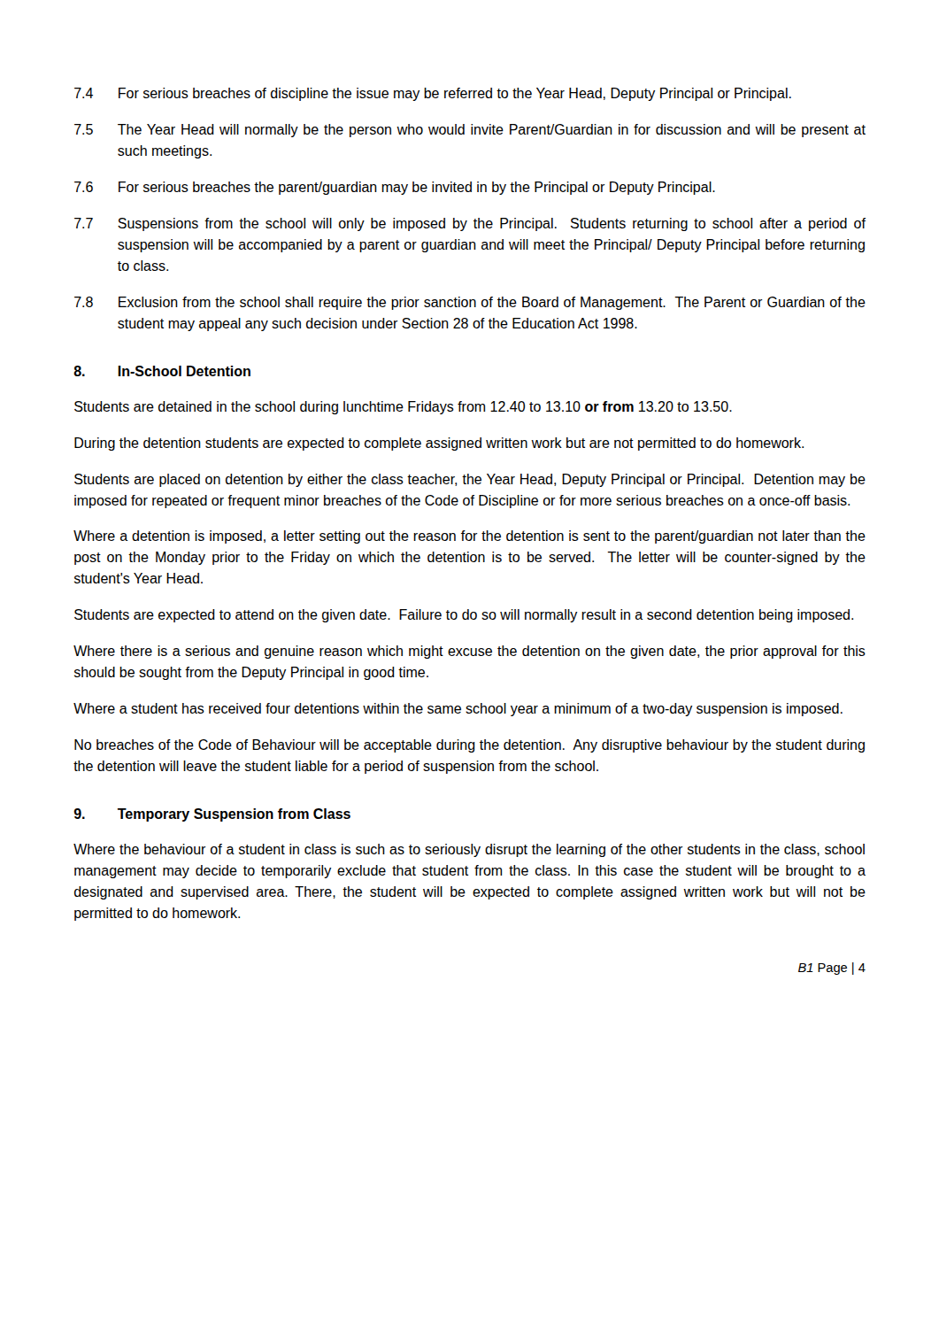7.4 For serious breaches of discipline the issue may be referred to the Year Head, Deputy Principal or Principal.
7.5 The Year Head will normally be the person who would invite Parent/Guardian in for discussion and will be present at such meetings.
7.6 For serious breaches the parent/guardian may be invited in by the Principal or Deputy Principal.
7.7 Suspensions from the school will only be imposed by the Principal. Students returning to school after a period of suspension will be accompanied by a parent or guardian and will meet the Principal/ Deputy Principal before returning to class.
7.8 Exclusion from the school shall require the prior sanction of the Board of Management. The Parent or Guardian of the student may appeal any such decision under Section 28 of the Education Act 1998.
8. In-School Detention
Students are detained in the school during lunchtime Fridays from 12.40 to 13.10 or from 13.20 to 13.50.
During the detention students are expected to complete assigned written work but are not permitted to do homework.
Students are placed on detention by either the class teacher, the Year Head, Deputy Principal or Principal. Detention may be imposed for repeated or frequent minor breaches of the Code of Discipline or for more serious breaches on a once-off basis.
Where a detention is imposed, a letter setting out the reason for the detention is sent to the parent/guardian not later than the post on the Monday prior to the Friday on which the detention is to be served. The letter will be counter-signed by the student's Year Head.
Students are expected to attend on the given date. Failure to do so will normally result in a second detention being imposed.
Where there is a serious and genuine reason which might excuse the detention on the given date, the prior approval for this should be sought from the Deputy Principal in good time.
Where a student has received four detentions within the same school year a minimum of a two-day suspension is imposed.
No breaches of the Code of Behaviour will be acceptable during the detention. Any disruptive behaviour by the student during the detention will leave the student liable for a period of suspension from the school.
9. Temporary Suspension from Class
Where the behaviour of a student in class is such as to seriously disrupt the learning of the other students in the class, school management may decide to temporarily exclude that student from the class. In this case the student will be brought to a designated and supervised area. There, the student will be expected to complete assigned written work but will not be permitted to do homework.
B1 Page | 4